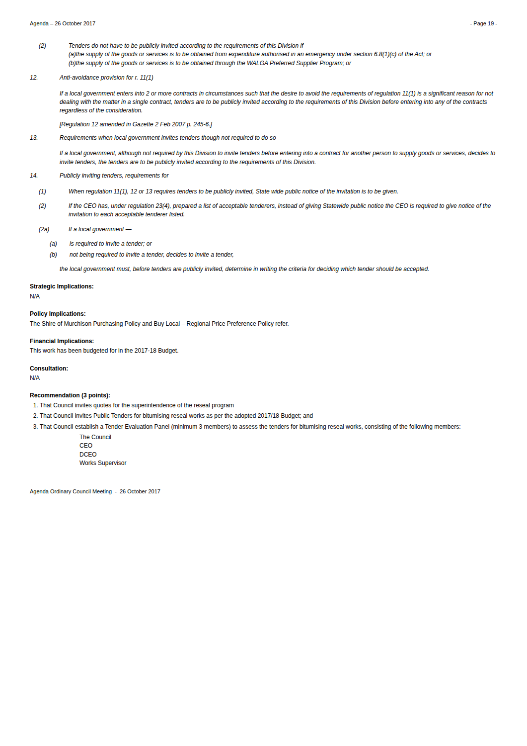Agenda – 26 October 2017 - Page 19 -
(2)
Tenders do not have to be publicly invited according to the requirements of this Division if —
(a)the supply of the goods or services is to be obtained from expenditure authorised in an emergency under section 6.8(1)(c) of the Act; or
(b)the supply of the goods or services is to be obtained through the WALGA Preferred Supplier Program; or
12.
Anti-avoidance provision for r. 11(1)
If a local government enters into 2 or more contracts in circumstances such that the desire to avoid the requirements of regulation 11(1) is a significant reason for not dealing with the matter in a single contract, tenders are to be publicly invited according to the requirements of this Division before entering into any of the contracts regardless of the consideration.
[Regulation 12 amended in Gazette 2 Feb 2007 p. 245-6.]
13.
Requirements when local government invites tenders though not required to do so
If a local government, although not required by this Division to invite tenders before entering into a contract for another person to supply goods or services, decides to invite tenders, the tenders are to be publicly invited according to the requirements of this Division.
14.
Publicly inviting tenders, requirements for
(1)
When regulation 11(1), 12 or 13 requires tenders to be publicly invited, State wide public notice of the invitation is to be given.
(2)
If the CEO has, under regulation 23(4), prepared a list of acceptable tenderers, instead of giving Statewide public notice the CEO is required to give notice of the invitation to each acceptable tenderer listed.
(2a)
If a local government —
(a)
is required to invite a tender; or
(b)
not being required to invite a tender, decides to invite a tender,
the local government must, before tenders are publicly invited, determine in writing the criteria for deciding which tender should be accepted.
Strategic Implications:
N/A
Policy Implications:
The Shire of Murchison Purchasing Policy and Buy Local – Regional Price Preference Policy refer.
Financial Implications:
This work has been budgeted for in the 2017-18 Budget.
Consultation:
N/A
Recommendation (3 points):
That Council invites quotes for the superintendence of the reseal program
That Council invites Public Tenders for bitumising reseal works as per the adopted 2017/18 Budget; and
That Council establish a Tender Evaluation Panel (minimum 3 members) to assess the tenders for bitumising reseal works, consisting of the following members:
The Council
CEO
DCEO
Works Supervisor
Agenda Ordinary Council Meeting - 26 October 2017